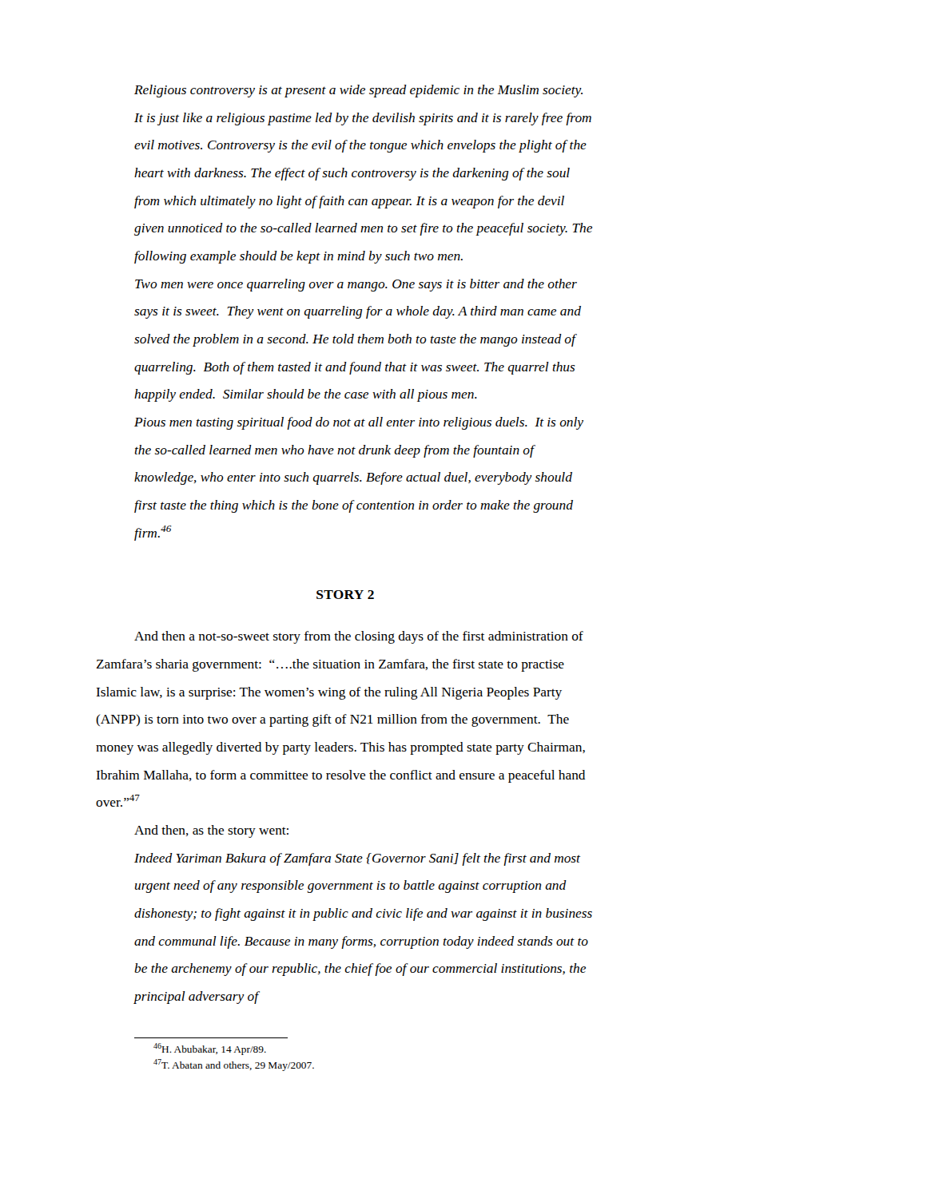Religious controversy is at present a wide spread epidemic in the Muslim society. It is just like a religious pastime led by the devilish spirits and it is rarely free from evil motives. Controversy is the evil of the tongue which envelops the plight of the heart with darkness. The effect of such controversy is the darkening of the soul from which ultimately no light of faith can appear. It is a weapon for the devil given unnoticed to the so-called learned men to set fire to the peaceful society. The following example should be kept in mind by such two men.
Two men were once quarreling over a mango. One says it is bitter and the other says it is sweet. They went on quarreling for a whole day. A third man came and solved the problem in a second. He told them both to taste the mango instead of quarreling. Both of them tasted it and found that it was sweet. The quarrel thus happily ended. Similar should be the case with all pious men.
Pious men tasting spiritual food do not at all enter into religious duels. It is only the so-called learned men who have not drunk deep from the fountain of knowledge, who enter into such quarrels. Before actual duel, everybody should first taste the thing which is the bone of contention in order to make the ground firm.46
STORY 2
And then a not-so-sweet story from the closing days of the first administration of Zamfara’s sharia government: “….the situation in Zamfara, the first state to practise Islamic law, is a surprise: The women’s wing of the ruling All Nigeria Peoples Party (ANPP) is torn into two over a parting gift of N21 million from the government. The money was allegedly diverted by party leaders. This has prompted state party Chairman, Ibrahim Mallaha, to form a committee to resolve the conflict and ensure a peaceful hand over.”47
And then, as the story went:
Indeed Yariman Bakura of Zamfara State {Governor Sani] felt the first and most urgent need of any responsible government is to battle against corruption and dishonesty; to fight against it in public and civic life and war against it in business and communal life. Because in many forms, corruption today indeed stands out to be the archenemy of our republic, the chief foe of our commercial institutions, the principal adversary of
46H. Abubakar, 14 Apr/89.
47T. Abatan and others, 29 May/2007.